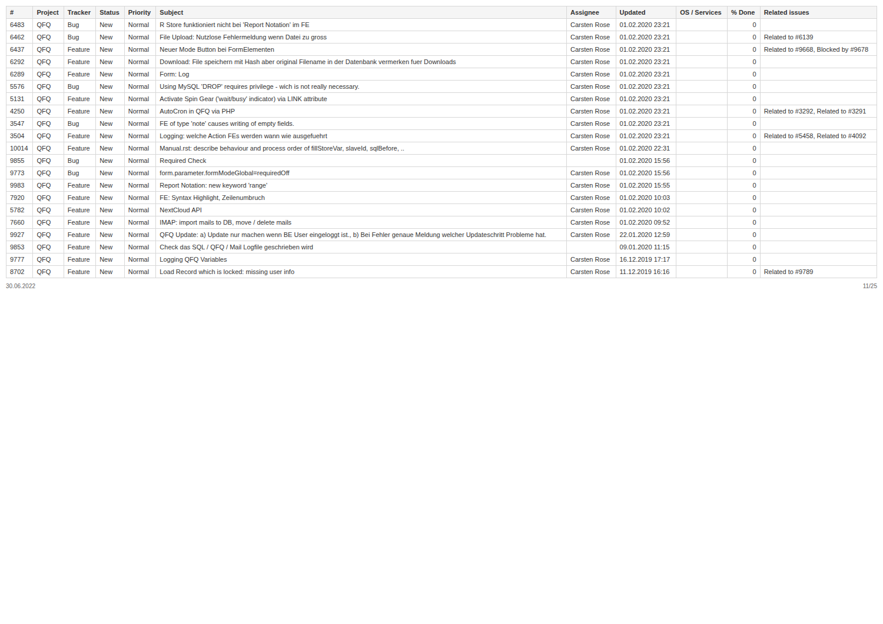| # | Project | Tracker | Status | Priority | Subject | Assignee | Updated | OS / Services | % Done | Related issues |
| --- | --- | --- | --- | --- | --- | --- | --- | --- | --- | --- |
| 6483 | QFQ | Bug | New | Normal | R Store funktioniert nicht bei 'Report Notation' im FE | Carsten Rose | 01.02.2020 23:21 | | 0 | |
| 6462 | QFQ | Bug | New | Normal | File Upload: Nutzlose Fehlermeldung wenn Datei zu gross | Carsten Rose | 01.02.2020 23:21 | | 0 | Related to #6139 |
| 6437 | QFQ | Feature | New | Normal | Neuer Mode Button bei FormElementen | Carsten Rose | 01.02.2020 23:21 | | 0 | Related to #9668, Blocked by #9678 |
| 6292 | QFQ | Feature | New | Normal | Download: File speichern mit Hash aber original Filename in der Datenbank vermerken fuer Downloads | Carsten Rose | 01.02.2020 23:21 | | 0 | |
| 6289 | QFQ | Feature | New | Normal | Form: Log | Carsten Rose | 01.02.2020 23:21 | | 0 | |
| 5576 | QFQ | Bug | New | Normal | Using MySQL 'DROP' requires privilege - wich is not really necessary. | Carsten Rose | 01.02.2020 23:21 | | 0 | |
| 5131 | QFQ | Feature | New | Normal | Activate Spin Gear ('wait/busy' indicator) via LINK attribute | Carsten Rose | 01.02.2020 23:21 | | 0 | |
| 4250 | QFQ | Feature | New | Normal | AutoCron in QFQ via PHP | Carsten Rose | 01.02.2020 23:21 | | 0 | Related to #3292, Related to #3291 |
| 3547 | QFQ | Bug | New | Normal | FE of type 'note' causes writing of empty fields. | Carsten Rose | 01.02.2020 23:21 | | 0 | |
| 3504 | QFQ | Feature | New | Normal | Logging: welche Action FEs werden wann wie ausgefuehrt | Carsten Rose | 01.02.2020 23:21 | | 0 | Related to #5458, Related to #4092 |
| 10014 | QFQ | Feature | New | Normal | Manual.rst: describe behaviour and process order of fillStoreVar, slaveId, sqlBefore, .. | Carsten Rose | 01.02.2020 22:31 | | 0 | |
| 9855 | QFQ | Bug | New | Normal | Required Check | | 01.02.2020 15:56 | | 0 | |
| 9773 | QFQ | Bug | New | Normal | form.parameter.formModeGlobal=requiredOff | Carsten Rose | 01.02.2020 15:56 | | 0 | |
| 9983 | QFQ | Feature | New | Normal | Report Notation: new keyword 'range' | Carsten Rose | 01.02.2020 15:55 | | 0 | |
| 7920 | QFQ | Feature | New | Normal | FE: Syntax Highlight, Zeilenumbruch | Carsten Rose | 01.02.2020 10:03 | | 0 | |
| 5782 | QFQ | Feature | New | Normal | NextCloud API | Carsten Rose | 01.02.2020 10:02 | | 0 | |
| 7660 | QFQ | Feature | New | Normal | IMAP: import mails to DB, move / delete mails | Carsten Rose | 01.02.2020 09:52 | | 0 | |
| 9927 | QFQ | Feature | New | Normal | QFQ Update: a) Update nur machen wenn BE User eingeloggt ist., b) Bei Fehler genaue Meldung welcher Updateschritt Probleme hat. | Carsten Rose | 22.01.2020 12:59 | | 0 | |
| 9853 | QFQ | Feature | New | Normal | Check das SQL / QFQ / Mail Logfile geschrieben wird | | 09.01.2020 11:15 | | 0 | |
| 9777 | QFQ | Feature | New | Normal | Logging QFQ Variables | Carsten Rose | 16.12.2019 17:17 | | 0 | |
| 8702 | QFQ | Feature | New | Normal | Load Record which is locked: missing user info | Carsten Rose | 11.12.2019 16:16 | | 0 | Related to #9789 |
30.06.2022 11/25